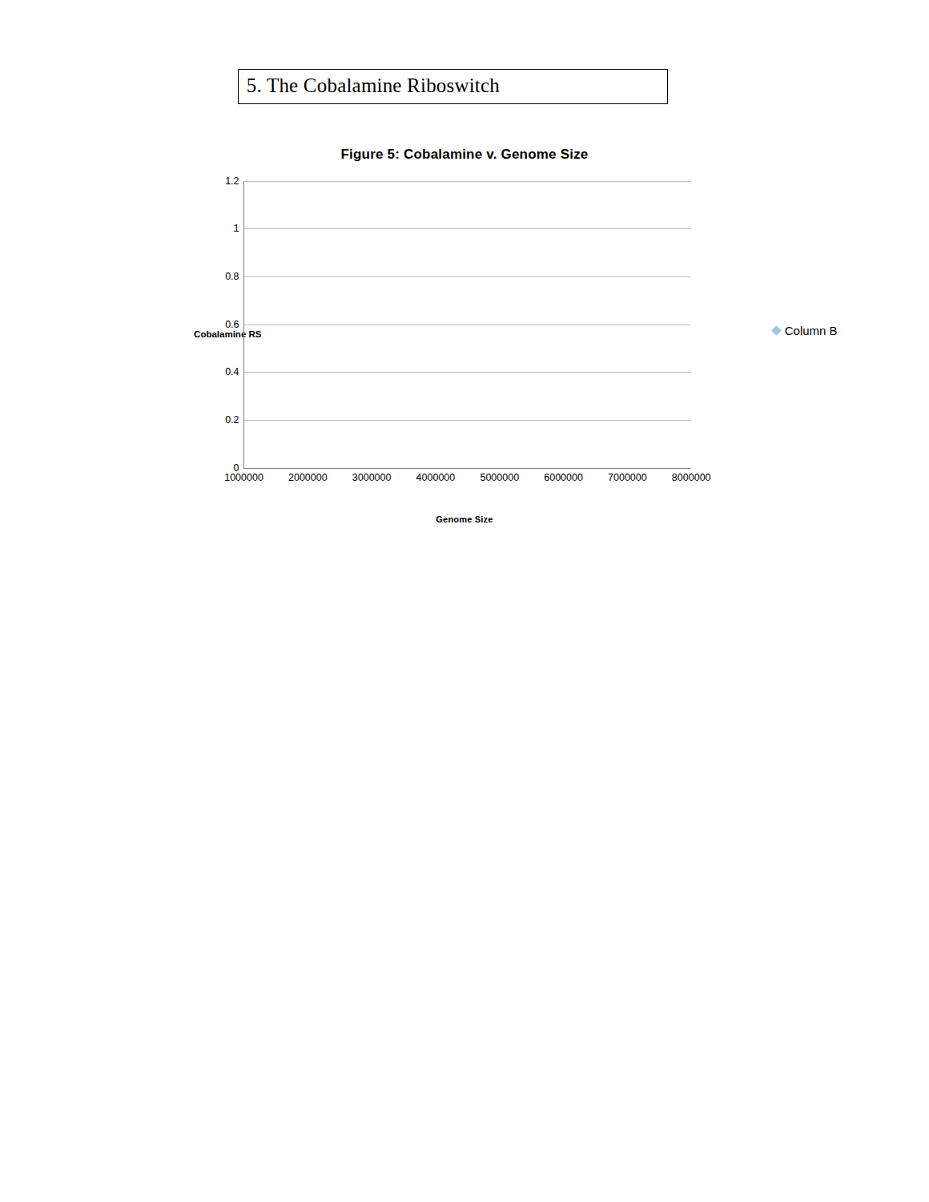5. The Cobalamine Riboswitch
Figure 5: Cobalamine v. Genome Size
Cobalamine RS
Column B
1.2
1
0.8
0.6
0.4
0.2
0
1000000
2000000
3000000
4000000
5000000
6000000
7000000
8000000
Genome Size